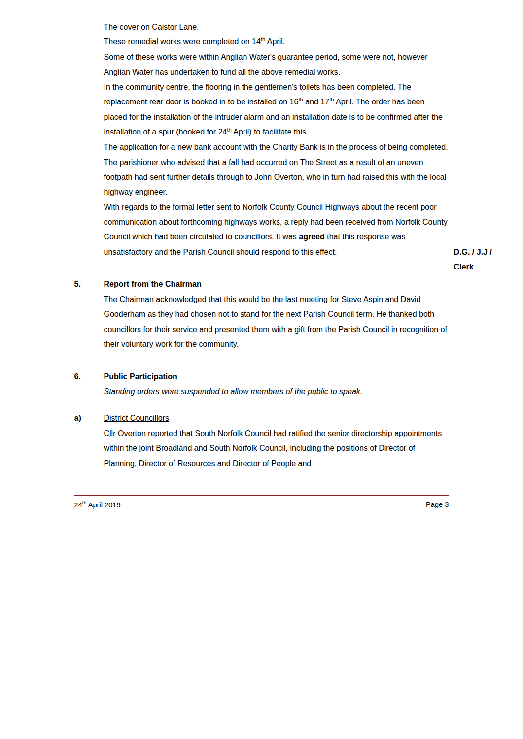The cover on Caistor Lane.
These remedial works were completed on 14th April.
Some of these works were within Anglian Water's guarantee period, some were not, however Anglian Water has undertaken to fund all the above remedial works.
In the community centre, the flooring in the gentlemen's toilets has been completed. The replacement rear door is booked in to be installed on 16th and 17th April. The order has been placed for the installation of the intruder alarm and an installation date is to be confirmed after the installation of a spur (booked for 24th April) to facilitate this.
The application for a new bank account with the Charity Bank is in the process of being completed.
The parishioner who advised that a fall had occurred on The Street as a result of an uneven footpath had sent further details through to John Overton, who in turn had raised this with the local highway engineer.
With regards to the formal letter sent to Norfolk County Council Highways about the recent poor communication about forthcoming highways works, a reply had been received from Norfolk County Council which had been circulated to councillors. It was agreed that this response was unsatisfactory and the Parish Council should respond to this effect.D.G. / J.J / Clerk
5.
Report from the Chairman
The Chairman acknowledged that this would be the last meeting for Steve Aspin and David Gooderham as they had chosen not to stand for the next Parish Council term. He thanked both councillors for their service and presented them with a gift from the Parish Council in recognition of their voluntary work for the community.
6.
Public Participation
Standing orders were suspended to allow members of the public to speak.
a)
District Councillors
Cllr Overton reported that South Norfolk Council had ratified the senior directorship appointments within the joint Broadland and South Norfolk Council, including the positions of Director of Planning, Director of Resources and Director of People and
24th April 2019 Page 3